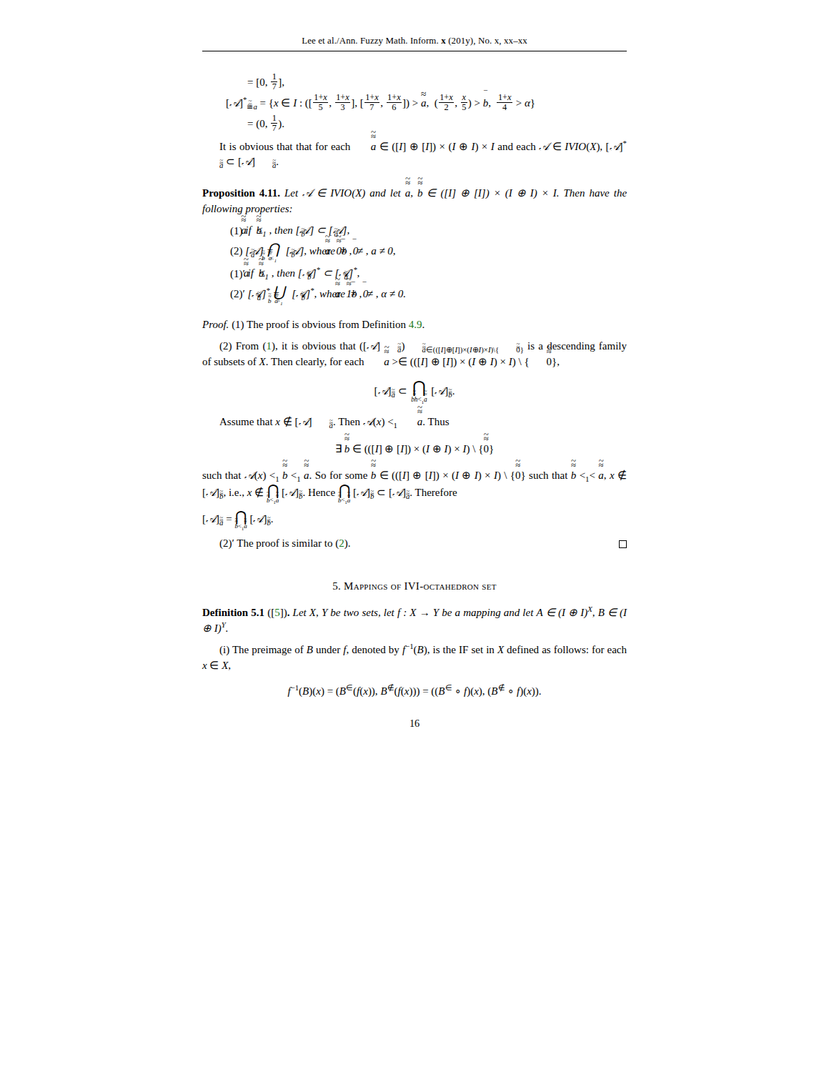Lee et al./Ann. Fuzzy Math. Inform. x (201y), No. x, xx–xx
= [0, 17],
[𝒜]*≅~~a = {x ∈ I : ([1+x 5, 1+x 3], [1+x 7, 1+x 6]) > a≈, (1+x 2, x 5) > b‾, 1+x 4 > α}
= (0, 17).
It is obvious that that for each a≈~ ∈ ([I] ⊕ [I]) × (I ⊕ I) × I and each 𝒜 ∈ IVIO(X), [𝒜]*a≈~ ⊂ [𝒜]a≈~.
Proposition 4.11. Let 𝒜 ∈ IVIO(X) and let a≈~, b≈~ ∈ ([I] ⊕ [I]) × (I ⊕ I) × I. Then have the following properties:
(1) if a≈~ ≤1 b≈~, then [𝒜]b≈~ ⊂ [𝒜]a≈~,
(2) [𝒜]a≈~ = ⋂b≈~<1a≈~ [𝒜]b≈~, where a≈~ ≠ 0≈~, b‾ ≠ 0‾, a ≠ 0,
(1)′ if a≈~ ≤1 b≈~, then [𝒜]*b≈~ ⊂ [𝒜]*a≈~,
(2)′ [𝒜]*a≈~ = ⋃b≈~>1a≈~ [𝒜]*b≈~, where a≈~ ≠ 1≈~, b‾ ≠ 0‾, α ≠ 0.
Proof. (1) The proof is obvious from Definition 4.9.
(2) From (1), it is obvious that ([𝒜]a≈~)a≈~∈(([I]⊕[I])×(I⊕I)×I)\{0≈~} is a descending family of subsets of X. Then clearly, for each a≈~ >∈ (([I] ⊕ [I]) × (I ⊕ I) × I) \ {0≈~},
[𝒜]a≈~ ⊂ ⋂bh≈~<1a≈~ [𝒜]b≈~.
Assume that x ∉ [𝒜]a≈~. Then 𝒜(x) <1 a≈~. Thus
∃ b≈~ ∈ (([I] ⊕ [I]) × (I ⊕ I) × I) \ {0≈~}
such that 𝒜(x) <1 b≈~ <1 a≈~. So for some b≈~ ∈ (([I] ⊕ [I]) × (I ⊕ I) × I) \ {0≈~} such that b≈~ <1< a≈~, x ∉ [𝒜]b≈~, i.e., x ∉ ⋂b≈~<1a≈~ [𝒜]b≈~. Hence ⋂b≈~<1a≈~ [𝒜]b≈~ ⊂ [𝒜]a≈~. Therefore
[𝒜]a≈~ = ⋂b≈~<1a≈~ [𝒜]b≈~.
(2)′ The proof is similar to (2).
5. Mappings of IVI-octahedron set
Definition 5.1 ([5]). Let X, Y be two sets, let f : X → Y be a mapping and let A ∈ (I ⊕ I)X, B ∈ (I ⊕ I)Y.
(i) The preimage of B under f, denoted by f−1(B), is the IF set in X defined as follows: for each x ∈ X,
f−1(B)(x) = (B∈(f(x)), B∉(f(x))) = ((B∈ ∘ f)(x), (B∉ ∘ f)(x)).
16